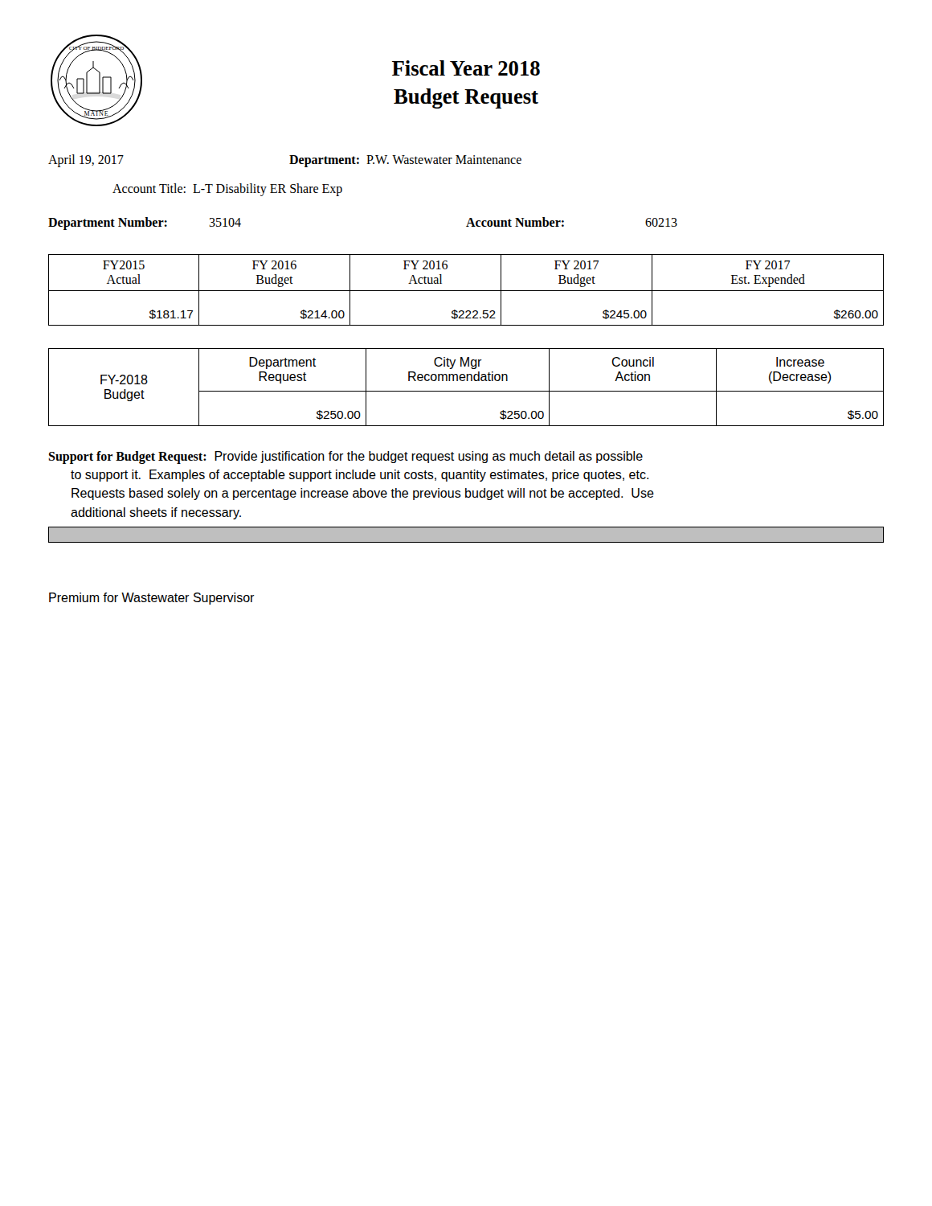CITY OF BIDDEFORD MAINE
Fiscal Year 2018
Budget Request
April 19, 2017
Department: P.W. Wastewater Maintenance
Account Title: L-T Disability ER Share Exp
Department Number:
35104
Account Number:
60213
| FY2015 Actual | FY 2016 Budget | FY 2016 Actual | FY 2017 Budget | FY 2017 Est. Expended |
| --- | --- | --- | --- | --- |
| $181.17 | $214.00 | $222.52 | $245.00 | $260.00 |
| FY-2018 Budget | Department Request | City Mgr Recommendation | Council Action | Increase (Decrease) |
| $250.00 | $250.00 | | $5.00 |
Support for Budget Request: Provide justification for the budget request using as much detail as possible
to support it. Examples of acceptable support include unit costs, quantity estimates, price quotes, etc.
Requests based solely on a percentage increase above the previous budget will not be accepted. Use
additional sheets if necessary.
Premium for Wastewater Supervisor